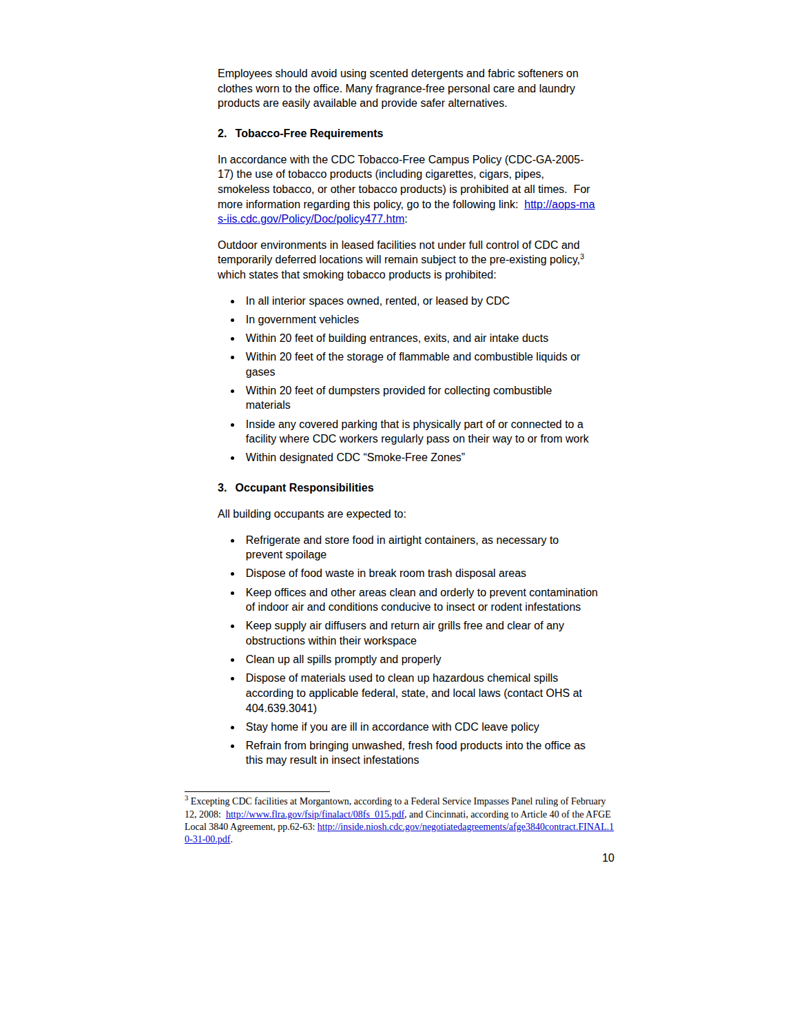Employees should avoid using scented detergents and fabric softeners on clothes worn to the office. Many fragrance-free personal care and laundry products are easily available and provide safer alternatives.
2. Tobacco-Free Requirements
In accordance with the CDC Tobacco-Free Campus Policy (CDC-GA-2005-17) the use of tobacco products (including cigarettes, cigars, pipes, smokeless tobacco, or other tobacco products) is prohibited at all times. For more information regarding this policy, go to the following link: http://aops-mas-iis.cdc.gov/Policy/Doc/policy477.htm:
Outdoor environments in leased facilities not under full control of CDC and temporarily deferred locations will remain subject to the pre-existing policy,3 which states that smoking tobacco products is prohibited:
In all interior spaces owned, rented, or leased by CDC
In government vehicles
Within 20 feet of building entrances, exits, and air intake ducts
Within 20 feet of the storage of flammable and combustible liquids or gases
Within 20 feet of dumpsters provided for collecting combustible materials
Inside any covered parking that is physically part of or connected to a facility where CDC workers regularly pass on their way to or from work
Within designated CDC “Smoke-Free Zones”
3. Occupant Responsibilities
All building occupants are expected to:
Refrigerate and store food in airtight containers, as necessary to prevent spoilage
Dispose of food waste in break room trash disposal areas
Keep offices and other areas clean and orderly to prevent contamination of indoor air and conditions conducive to insect or rodent infestations
Keep supply air diffusers and return air grills free and clear of any obstructions within their workspace
Clean up all spills promptly and properly
Dispose of materials used to clean up hazardous chemical spills according to applicable federal, state, and local laws (contact OHS at 404.639.3041)
Stay home if you are ill in accordance with CDC leave policy
Refrain from bringing unwashed, fresh food products into the office as this may result in insect infestations
3 Excepting CDC facilities at Morgantown, according to a Federal Service Impasses Panel ruling of February 12, 2008: http://www.flra.gov/fsip/finalact/08fs_015.pdf, and Cincinnati, according to Article 40 of the AFGE Local 3840 Agreement, pp.62-63: http://inside.niosh.cdc.gov/negotiatedagreements/afge3840contract.FINAL.10-31-00.pdf.
10